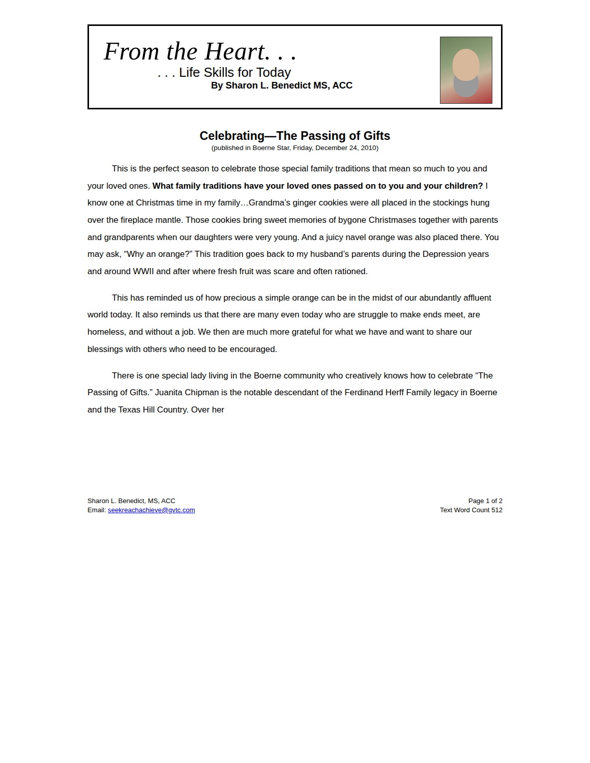From the Heart. . .
. . . Life Skills for Today
By Sharon L. Benedict MS, ACC
Celebrating—The Passing of Gifts
(published in Boerne Star, Friday, December 24, 2010)
This is the perfect season to celebrate those special family traditions that mean so much to you and your loved ones. What family traditions have your loved ones passed on to you and your children? I know one at Christmas time in my family…Grandma’s ginger cookies were all placed in the stockings hung over the fireplace mantle. Those cookies bring sweet memories of bygone Christmases together with parents and grandparents when our daughters were very young. And a juicy navel orange was also placed there. You may ask, “Why an orange?” This tradition goes back to my husband’s parents during the Depression years and around WWII and after where fresh fruit was scare and often rationed.
This has reminded us of how precious a simple orange can be in the midst of our abundantly affluent world today. It also reminds us that there are many even today who are struggle to make ends meet, are homeless, and without a job. We then are much more grateful for what we have and want to share our blessings with others who need to be encouraged.
There is one special lady living in the Boerne community who creatively knows how to celebrate “The Passing of Gifts.” Juanita Chipman is the notable descendant of the Ferdinand Herff Family legacy in Boerne and the Texas Hill Country. Over her
Sharon L. Benedict, MS, ACC
Email: seekreachachieve@gvtc.com
Page 1 of 2
Text Word Count 512